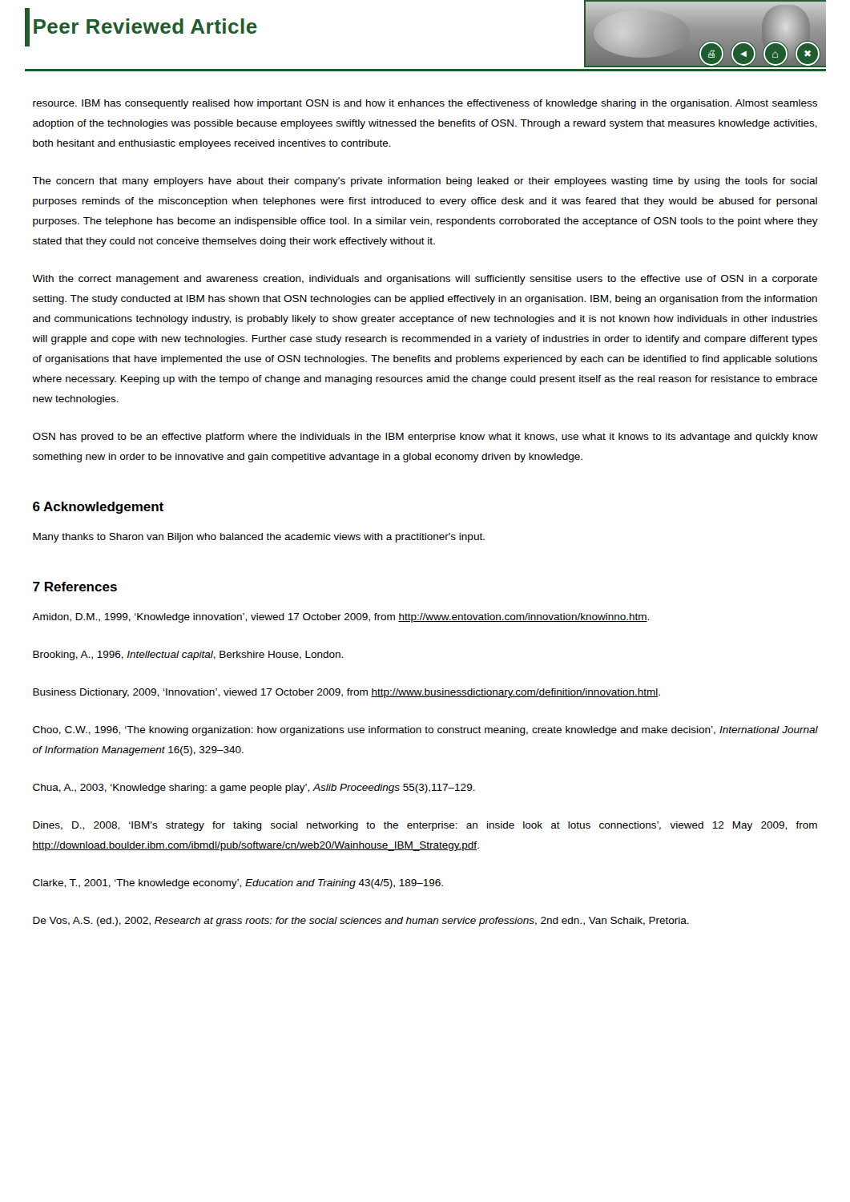Peer Reviewed Article
resource. IBM has consequently realised how important OSN is and how it enhances the effectiveness of knowledge sharing in the organisation. Almost seamless adoption of the technologies was possible because employees swiftly witnessed the benefits of OSN. Through a reward system that measures knowledge activities, both hesitant and enthusiastic employees received incentives to contribute.
The concern that many employers have about their company's private information being leaked or their employees wasting time by using the tools for social purposes reminds of the misconception when telephones were first introduced to every office desk and it was feared that they would be abused for personal purposes. The telephone has become an indispensible office tool. In a similar vein, respondents corroborated the acceptance of OSN tools to the point where they stated that they could not conceive themselves doing their work effectively without it.
With the correct management and awareness creation, individuals and organisations will sufficiently sensitise users to the effective use of OSN in a corporate setting. The study conducted at IBM has shown that OSN technologies can be applied effectively in an organisation. IBM, being an organisation from the information and communications technology industry, is probably likely to show greater acceptance of new technologies and it is not known how individuals in other industries will grapple and cope with new technologies. Further case study research is recommended in a variety of industries in order to identify and compare different types of organisations that have implemented the use of OSN technologies. The benefits and problems experienced by each can be identified to find applicable solutions where necessary. Keeping up with the tempo of change and managing resources amid the change could present itself as the real reason for resistance to embrace new technologies.
OSN has proved to be an effective platform where the individuals in the IBM enterprise know what it knows, use what it knows to its advantage and quickly know something new in order to be innovative and gain competitive advantage in a global economy driven by knowledge.
6 Acknowledgement
Many thanks to Sharon van Biljon who balanced the academic views with a practitioner's input.
7 References
Amidon, D.M., 1999, ‘Knowledge innovation’, viewed 17 October 2009, from http://www.entovation.com/innovation/knowinno.htm.
Brooking, A., 1996, Intellectual capital, Berkshire House, London.
Business Dictionary, 2009, ‘Innovation’, viewed 17 October 2009, from http://www.businessdictionary.com/definition/innovation.html.
Choo, C.W., 1996, ‘The knowing organization: how organizations use information to construct meaning, create knowledge and make decision’, International Journal of Information Management 16(5), 329–340.
Chua, A., 2003, ‘Knowledge sharing: a game people play’, Aslib Proceedings 55(3),117–129.
Dines, D., 2008, ‘IBM's strategy for taking social networking to the enterprise: an inside look at lotus connections’, viewed 12 May 2009, from http://download.boulder.ibm.com/ibmdl/pub/software/cn/web20/Wainhouse_IBM_Strategy.pdf.
Clarke, T., 2001, ‘The knowledge economy’, Education and Training 43(4/5), 189–196.
De Vos, A.S. (ed.), 2002, Research at grass roots: for the social sciences and human service professions, 2nd edn., Van Schaik, Pretoria.